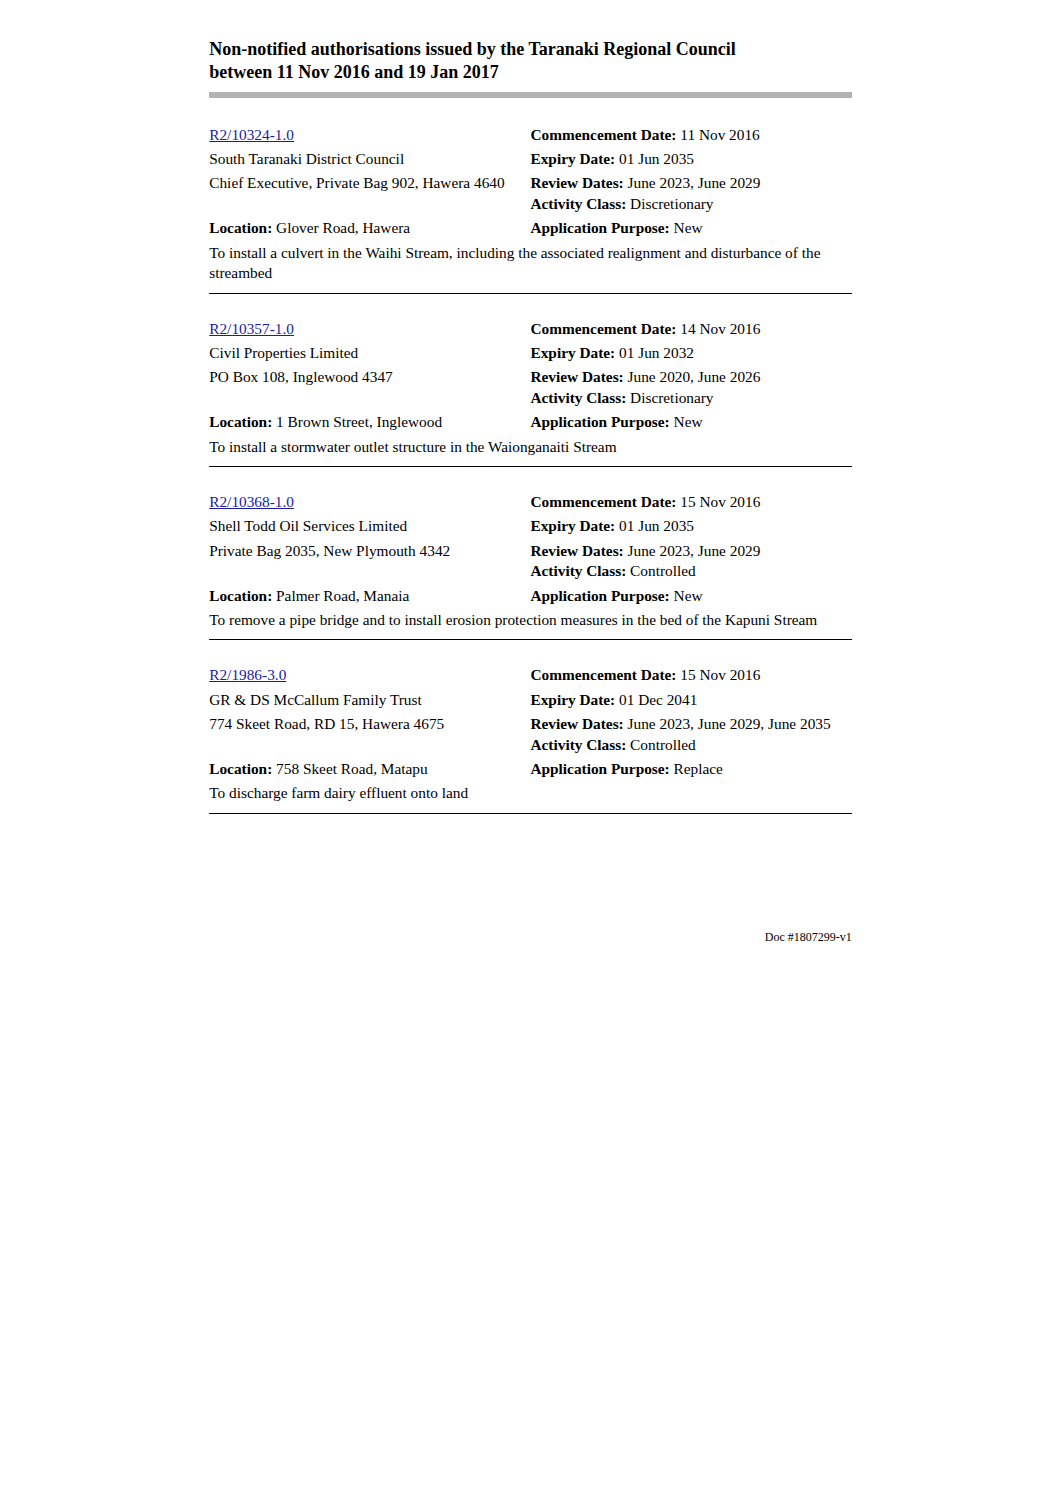Non-notified authorisations issued by the Taranaki Regional Council
between 11 Nov 2016 and 19 Jan 2017
| R2/10324-1.0 | Commencement Date: 11 Nov 2016 |
| South Taranaki District Council | Expiry Date: 01 Jun 2035 |
| Chief Executive, Private Bag 902, Hawera 4640 | Review Dates: June 2023, June 2029 Activity Class: Discretionary |
| Location: Glover Road, Hawera | Application Purpose: New |
| To install a culvert in the Waihi Stream, including the associated realignment and disturbance of the streambed |
| R2/10357-1.0 | Commencement Date: 14 Nov 2016 |
| Civil Properties Limited | Expiry Date: 01 Jun 2032 |
| PO Box 108, Inglewood 4347 | Review Dates: June 2020, June 2026 Activity Class: Discretionary |
| Location: 1 Brown Street, Inglewood | Application Purpose: New |
| To install a stormwater outlet structure in the Waionganaiti Stream |
| R2/10368-1.0 | Commencement Date: 15 Nov 2016 |
| Shell Todd Oil Services Limited | Expiry Date: 01 Jun 2035 |
| Private Bag 2035, New Plymouth 4342 | Review Dates: June 2023, June 2029 Activity Class: Controlled |
| Location: Palmer Road, Manaia | Application Purpose: New |
| To remove a pipe bridge and to install erosion protection measures in the bed of the Kapuni Stream |
| R2/1986-3.0 | Commencement Date: 15 Nov 2016 |
| GR & DS McCallum Family Trust | Expiry Date: 01 Dec 2041 |
| 774 Skeet Road, RD 15, Hawera 4675 | Review Dates: June 2023, June 2029, June 2035 Activity Class: Controlled |
| Location: 758 Skeet Road, Matapu | Application Purpose: Replace |
| To discharge farm dairy effluent onto land |
Doc #1807299-v1